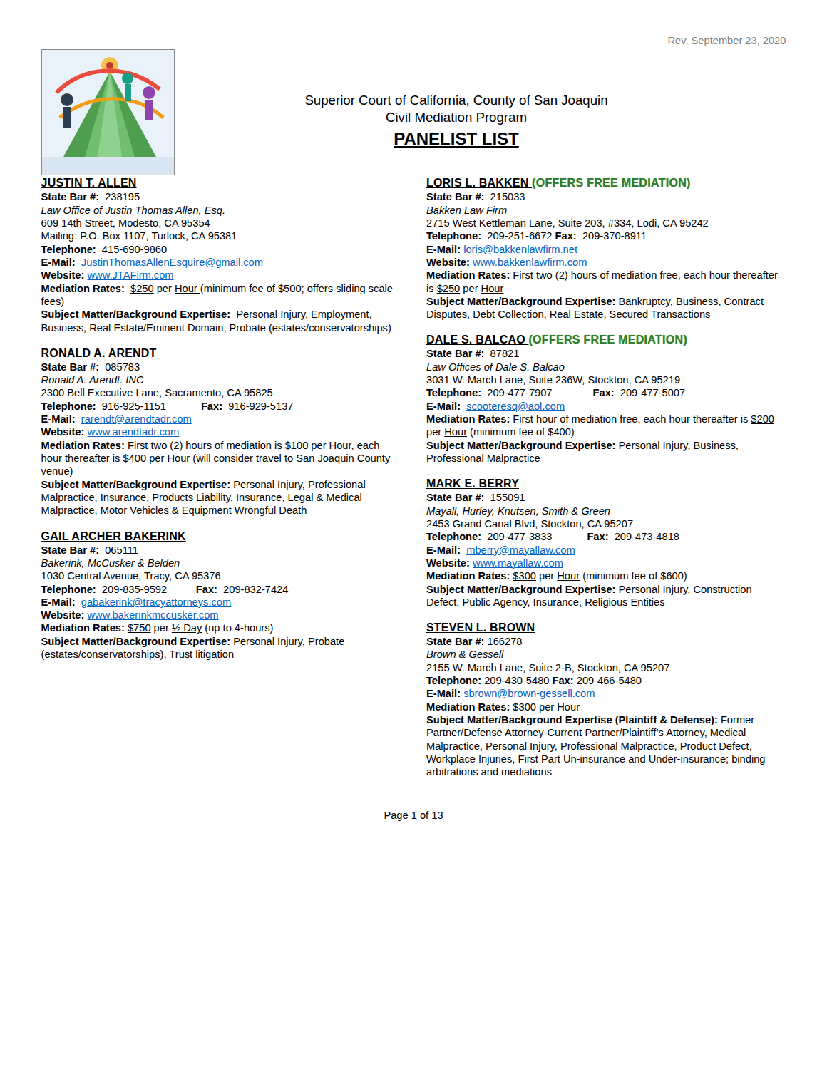Rev. September 23, 2020
Superior Court of California, County of San Joaquin
Civil Mediation Program
PANELIST LIST
JUSTIN T. ALLEN
State Bar #: 238195
Law Office of Justin Thomas Allen, Esq.
609 14th Street, Modesto, CA 95354
Mailing: P.O. Box 1107, Turlock, CA 95381
Telephone: 415-690-9860
E-Mail: JustinThomasAllenEsquire@gmail.com
Website: www.JTAFirm.com
Mediation Rates: $250 per Hour (minimum fee of $500; offers sliding scale fees)
Subject Matter/Background Expertise: Personal Injury, Employment, Business, Real Estate/Eminent Domain, Probate (estates/conservatorships)
RONALD A. ARENDT
State Bar #: 085783
Ronald A. Arendt. INC
2300 Bell Executive Lane, Sacramento, CA 95825
Telephone: 916-925-1151 Fax: 916-929-5137
E-Mail: rarendt@arendtadr.com
Website: www.arendtadr.com
Mediation Rates: First two (2) hours of mediation is $100 per Hour, each hour thereafter is $400 per Hour (will consider travel to San Joaquin County venue)
Subject Matter/Background Expertise: Personal Injury, Professional Malpractice, Insurance, Products Liability, Insurance, Legal & Medical Malpractice, Motor Vehicles & Equipment Wrongful Death
GAIL ARCHER BAKERINK
State Bar #: 065111
Bakerink, McCusker & Belden
1030 Central Avenue, Tracy, CA 95376
Telephone: 209-835-9592 Fax: 209-832-7424
E-Mail: gabakerink@tracyattorneys.com
Website: www.bakerinkmccusker.com
Mediation Rates: $750 per ½ Day (up to 4-hours)
Subject Matter/Background Expertise: Personal Injury, Probate (estates/conservatorships), Trust litigation
LORIS L. BAKKEN (OFFERS FREE MEDIATION)
State Bar #: 215033
Bakken Law Firm
2715 West Kettleman Lane, Suite 203, #334, Lodi, CA 95242
Telephone: 209-251-6672 Fax: 209-370-8911
E-Mail: loris@bakkenlawfirm.net
Website: www.bakkenlawfirm.com
Mediation Rates: First two (2) hours of mediation free, each hour thereafter is $250 per Hour
Subject Matter/Background Expertise: Bankruptcy, Business, Contract Disputes, Debt Collection, Real Estate, Secured Transactions
DALE S. BALCAO (OFFERS FREE MEDIATION)
State Bar #: 87821
Law Offices of Dale S. Balcao
3031 W. March Lane, Suite 236W, Stockton, CA 95219
Telephone: 209-477-7907 Fax: 209-477-5007
E-Mail: scooteresq@aol.com
Mediation Rates: First hour of mediation free, each hour thereafter is $200 per Hour (minimum fee of $400)
Subject Matter/Background Expertise: Personal Injury, Business, Professional Malpractice
MARK E. BERRY
State Bar #: 155091
Mayall, Hurley, Knutsen, Smith & Green
2453 Grand Canal Blvd, Stockton, CA 95207
Telephone: 209-477-3833 Fax: 209-473-4818
E-Mail: mberry@mayallaw.com
Website: www.mayallaw.com
Mediation Rates: $300 per Hour (minimum fee of $600)
Subject Matter/Background Expertise: Personal Injury, Construction Defect, Public Agency, Insurance, Religious Entities
STEVEN L. BROWN
State Bar #: 166278
Brown & Gessell
2155 W. March Lane, Suite 2-B, Stockton, CA 95207
Telephone: 209-430-5480 Fax: 209-466-5480
E-Mail: sbrown@brown-gessell.com
Mediation Rates: $300 per Hour
Subject Matter/Background Expertise (Plaintiff & Defense): Former Partner/Defense Attorney-Current Partner/Plaintiff’s Attorney, Medical Malpractice, Personal Injury, Professional Malpractice, Product Defect, Workplace Injuries, First Part Un-insurance and Under-insurance; binding arbitrations and mediations
Page 1 of 13